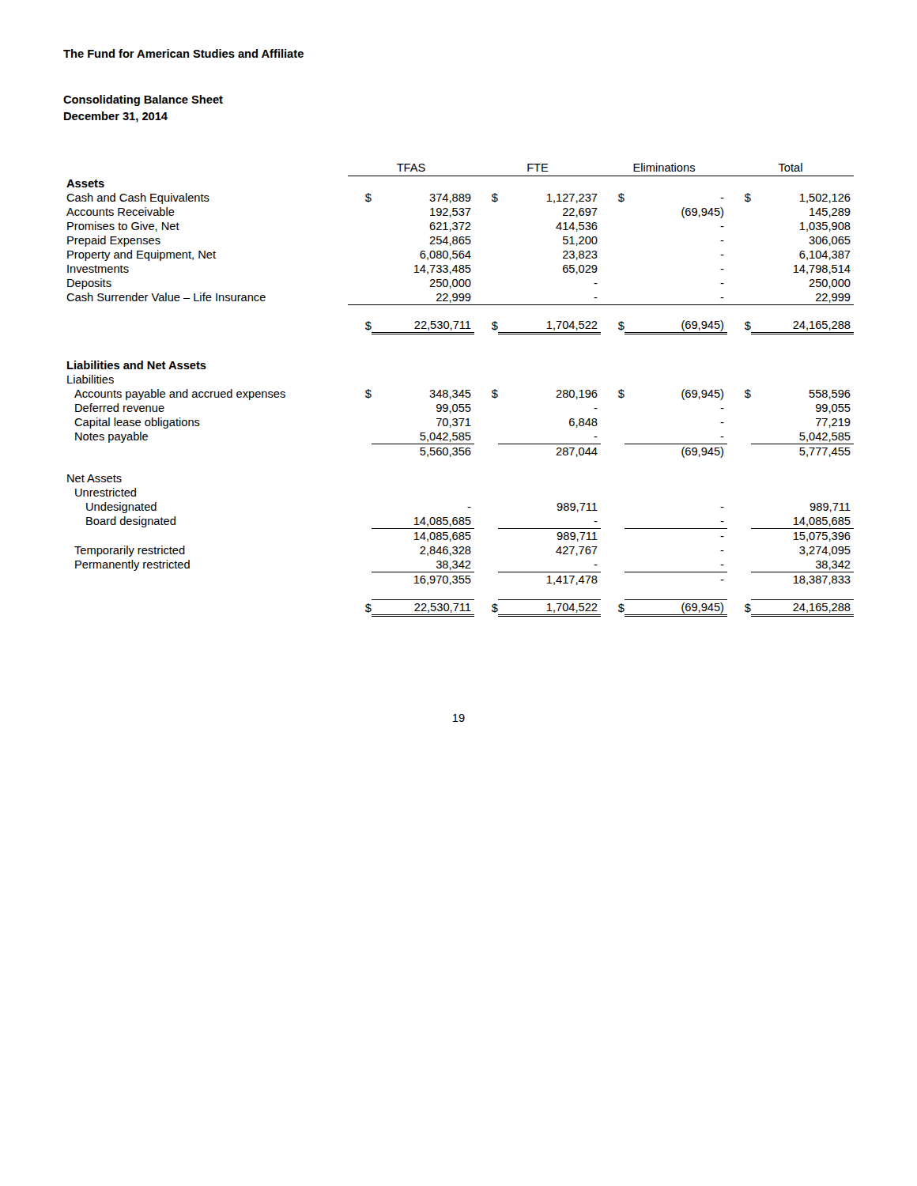The Fund for American Studies and Affiliate
Consolidating Balance Sheet
December 31, 2014
| | TFAS | FTE | Eliminations | Total |
| --- | --- | --- | --- | --- |
| Assets | |
| Cash and Cash Equivalents | $ | 374,889 | $ | 1,127,237 | $ | - | $ | 1,502,126 |
| Accounts Receivable | | 192,537 | | 22,697 | | (69,945) | | 145,289 |
| Promises to Give, Net | | 621,372 | | 414,536 | | - | | 1,035,908 |
| Prepaid Expenses | | 254,865 | | 51,200 | | - | | 306,065 |
| Property and Equipment, Net | | 6,080,564 | | 23,823 | | - | | 6,104,387 |
| Investments | | 14,733,485 | | 65,029 | | - | | 14,798,514 |
| Deposits | | 250,000 | | - | | - | | 250,000 |
| Cash Surrender Value – Life Insurance | | 22,999 | | - | | - | | 22,999 |
| | $ | 22,530,711 | $ | 1,704,522 | $ | (69,945) | $ | 24,165,288 |
| Liabilities and Net Assets | |
| Liabilities | |
| Accounts payable and accrued expenses | $ | 348,345 | $ | 280,196 | $ | (69,945) | $ | 558,596 |
| Deferred revenue | | 99,055 | | - | | - | | 99,055 |
| Capital lease obligations | | 70,371 | | 6,848 | | - | | 77,219 |
| Notes payable | | 5,042,585 | | - | | - | | 5,042,585 |
| | | 5,560,356 | | 287,044 | | (69,945) | | 5,777,455 |
| Net Assets | |
| Unrestricted | |
| Undesignated | | - | | 989,711 | | - | | 989,711 |
| Board designated | | 14,085,685 | | - | | - | | 14,085,685 |
| | | 14,085,685 | | 989,711 | | - | | 15,075,396 |
| Temporarily restricted | | 2,846,328 | | 427,767 | | - | | 3,274,095 |
| Permanently restricted | | 38,342 | | - | | - | | 38,342 |
| | | 16,970,355 | | 1,417,478 | | - | | 18,387,833 |
| | $ | 22,530,711 | $ | 1,704,522 | $ | (69,945) | $ | 24,165,288 |
19